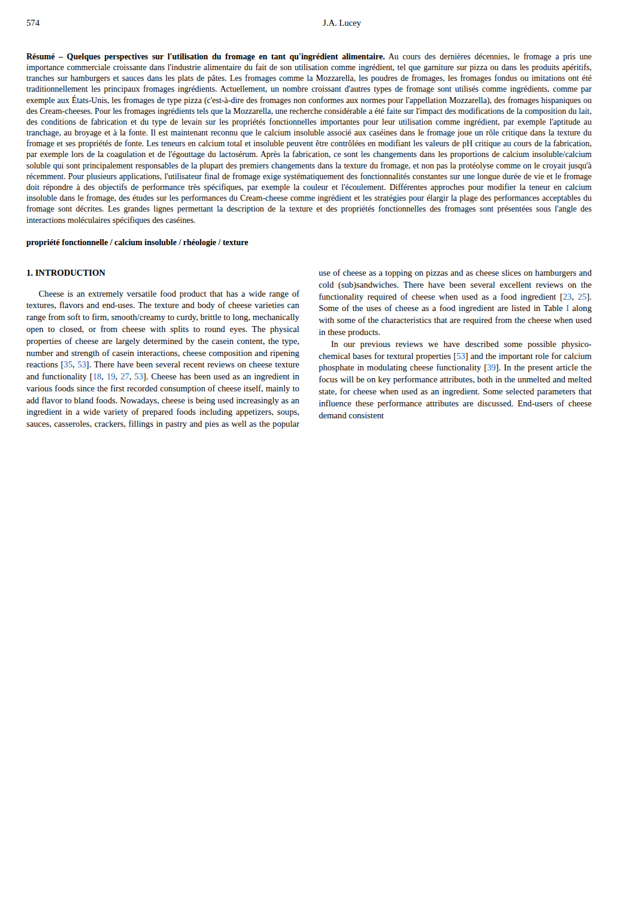574 J.A. Lucey
Résumé – Quelques perspectives sur l'utilisation du fromage en tant qu'ingrédient alimentaire. Au cours des dernières décennies, le fromage a pris une importance commerciale croissante dans l'industrie alimentaire du fait de son utilisation comme ingrédient, tel que garniture sur pizza ou dans les produits apéritifs, tranches sur hamburgers et sauces dans les plats de pâtes. Les fromages comme la Mozzarella, les poudres de fromages, les fromages fondus ou imitations ont été traditionnellement les principaux fromages ingrédients. Actuellement, un nombre croissant d'autres types de fromage sont utilisés comme ingrédients, comme par exemple aux États-Unis, les fromages de type pizza (c'est-à-dire des fromages non conformes aux normes pour l'appellation Mozzarella), des fromages hispaniques ou des Cream-cheeses. Pour les fromages ingrédients tels que la Mozzarella, une recherche considérable a été faite sur l'impact des modifications de la composition du lait, des conditions de fabrication et du type de levain sur les propriétés fonctionnelles importantes pour leur utilisation comme ingrédient, par exemple l'aptitude au tranchage, au broyage et à la fonte. Il est maintenant reconnu que le calcium insoluble associé aux caséines dans le fromage joue un rôle critique dans la texture du fromage et ses propriétés de fonte. Les teneurs en calcium total et insoluble peuvent être contrôlées en modifiant les valeurs de pH critique au cours de la fabrication, par exemple lors de la coagulation et de l'égouttage du lactosérum. Après la fabrication, ce sont les changements dans les proportions de calcium insoluble/calcium soluble qui sont principalement responsables de la plupart des premiers changements dans la texture du fromage, et non pas la protéolyse comme on le croyait jusqu'à récemment. Pour plusieurs applications, l'utilisateur final de fromage exige systématiquement des fonctionnalités constantes sur une longue durée de vie et le fromage doit répondre à des objectifs de performance très spécifiques, par exemple la couleur et l'écoulement. Différentes approches pour modifier la teneur en calcium insoluble dans le fromage, des études sur les performances du Cream-cheese comme ingrédient et les stratégies pour élargir la plage des performances acceptables du fromage sont décrites. Les grandes lignes permettant la description de la texture et des propriétés fonctionnelles des fromages sont présentées sous l'angle des interactions moléculaires spécifiques des caséines.
propriété fonctionnelle / calcium insoluble / rhéologie / texture
1. INTRODUCTION
Cheese is an extremely versatile food product that has a wide range of textures, flavors and end-uses. The texture and body of cheese varieties can range from soft to firm, smooth/creamy to curdy, brittle to long, mechanically open to closed, or from cheese with splits to round eyes. The physical properties of cheese are largely determined by the casein content, the type, number and strength of casein interactions, cheese composition and ripening reactions [35, 53]. There have been several recent reviews on cheese texture and functionality [18, 19, 27, 53]. Cheese has been used as an ingredient in various foods since the first recorded consumption of cheese itself, mainly to add flavor to bland foods. Nowadays, cheese is being used increasingly as an ingredient in a wide variety of prepared foods including appetizers, soups, sauces, casseroles, crackers, fillings in pastry and pies as well as the popular use of cheese as a topping on pizzas and as cheese slices on hamburgers and cold (sub)sandwiches. There have been several excellent reviews on the functionality required of cheese when used as a food ingredient [23, 25]. Some of the uses of cheese as a food ingredient are listed in Table I along with some of the characteristics that are required from the cheese when used in these products.
In our previous reviews we have described some possible physico-chemical bases for textural properties [53] and the important role for calcium phosphate in modulating cheese functionality [39]. In the present article the focus will be on key performance attributes, both in the unmelted and melted state, for cheese when used as an ingredient. Some selected parameters that influence these performance attributes are discussed. End-users of cheese demand consistent